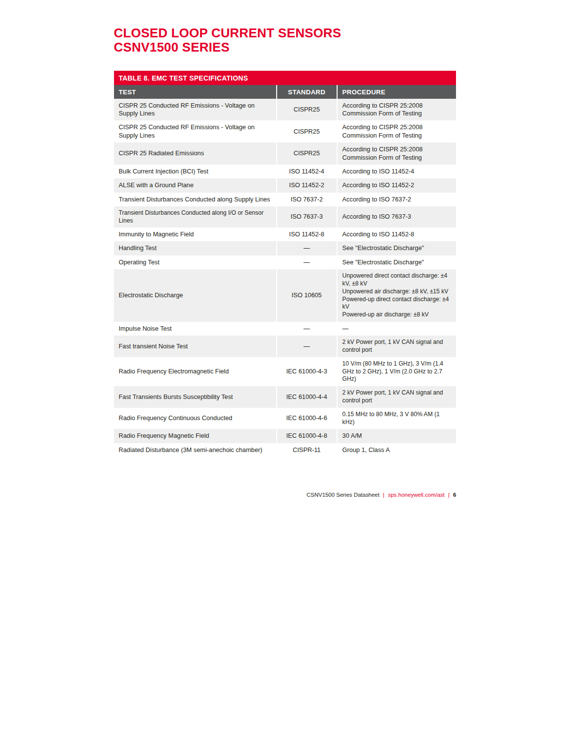CLOSED LOOP CURRENT SENSORS
CSNV1500 SERIES
TABLE 8. EMC TEST SPECIFICATIONS
| TEST | STANDARD | PROCEDURE |
| --- | --- | --- |
| CISPR 25 Conducted RF Emissions - Voltage on Supply Lines | CISPR25 | According to CISPR 25:2008 Commission Form of Testing |
| CISPR 25 Conducted RF Emissions - Voltage on Supply Lines | CISPR25 | According to CISPR 25:2008 Commission Form of Testing |
| CISPR 25 Radiated Emissions | CISPR25 | According to CISPR 25:2008 Commission Form of Testing |
| Bulk Current Injection (BCI) Test | ISO 11452-4 | According to ISO 11452-4 |
| ALSE with a Ground Plane | ISO 11452-2 | According to ISO 11452-2 |
| Transient Disturbances Conducted along Supply Lines | ISO 7637-2 | According to ISO 7637-2 |
| Transient Disturbances Conducted along I/O or Sensor Lines | ISO 7637-3 | According to ISO 7637-3 |
| Immunity to Magnetic Field | ISO 11452-8 | According to ISO 11452-8 |
| Handling Test | — | See "Electrostatic Discharge" |
| Operating Test | — | See "Electrostatic Discharge" |
| Electrostatic Discharge | ISO 10605 | Unpowered direct contact discharge: ±4 kV, ±8 kV Unpowered air discharge: ±8 kV, ±15 kV Powered-up direct contact discharge: ±4 kV Powered-up air discharge: ±8 kV |
| Impulse Noise Test | — | — |
| Fast transient Noise Test | — | 2 kV Power port, 1 kV CAN signal and control port |
| Radio Frequency Electromagnetic Field | IEC 61000-4-3 | 10 V/m (80 MHz to 1 GHz), 3 V/m (1.4 GHz to 2 GHz), 1 V/m (2.0 GHz to 2.7 GHz) |
| Fast Transients Bursts Susceptibility Test | IEC 61000-4-4 | 2 kV Power port, 1 kV CAN signal and control port |
| Radio Frequency Continuous Conducted | IEC 61000-4-6 | 0.15 MHz to 80 MHz, 3 V 80% AM (1 kHz) |
| Radio Frequency Magnetic Field | IEC 61000-4-8 | 30 A/M |
| Radiated Disturbance (3M semi-anechoic chamber) | CISPR-11 | Group 1, Class A |
CSNV1500 Series Datasheet | sps.honeywell.com/ast | 6